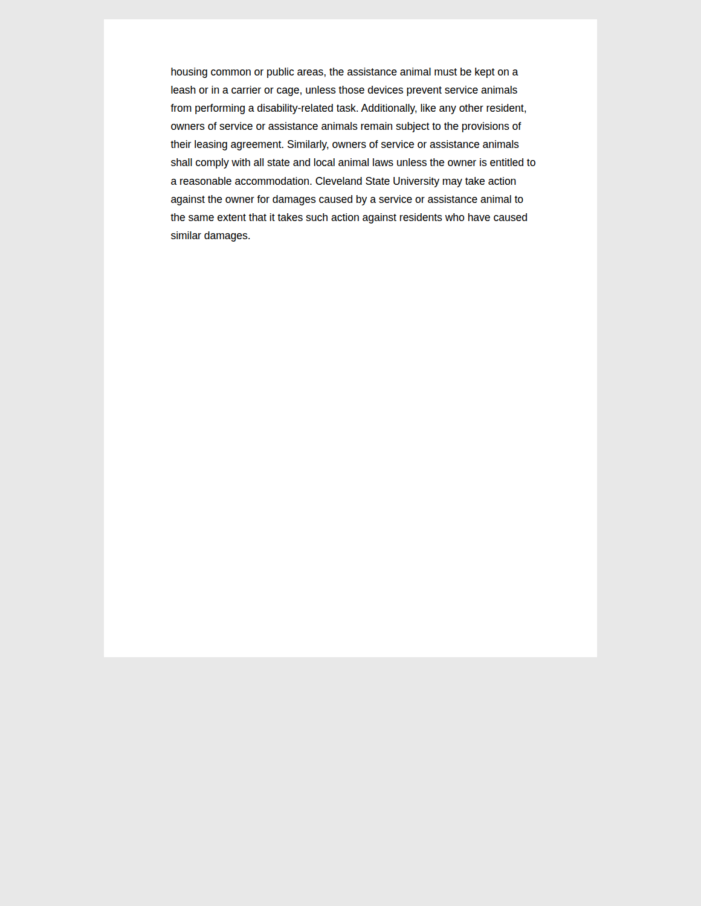housing common or public areas, the assistance animal must be kept on a leash or in a carrier or cage, unless those devices prevent service animals from performing a disability-related task. Additionally, like any other resident, owners of service or assistance animals remain subject to the provisions of their leasing agreement. Similarly, owners of service or assistance animals shall comply with all state and local animal laws unless the owner is entitled to a reasonable accommodation. Cleveland State University may take action against the owner for damages caused by a service or assistance animal to the same extent that it takes such action against residents who have caused similar damages.